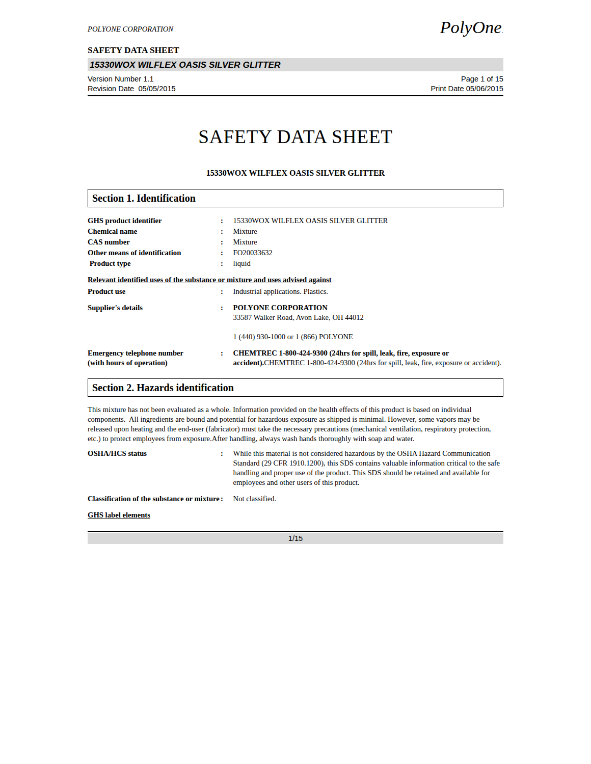POLYONE CORPORATION PolyOne.
SAFETY DATA SHEET
15330WOX WILFLEX OASIS SILVER GLITTER
Version Number 1.1
Revision Date 05/05/2015
Page 1 of 15
Print Date 05/06/2015
SAFETY DATA SHEET
15330WOX WILFLEX OASIS SILVER GLITTER
Section 1. Identification
| GHS product identifier | : | 15330WOX WILFLEX OASIS SILVER GLITTER |
| Chemical name | : | Mixture |
| CAS number | : | Mixture |
| Other means of identification | : | FO20033632 |
| Product type | : | liquid |
Relevant identified uses of the substance or mixture and uses advised against
| Product use | : | Industrial applications. Plastics. |
| Supplier's details | : | POLYONE CORPORATION 33587 Walker Road, Avon Lake, OH 44012 1 (440) 930-1000 or 1 (866) POLYONE |
| Emergency telephone number (with hours of operation) | : | CHEMTREC 1-800-424-9300 (24hrs for spill, leak, fire, exposure or accident). CHEMTREC 1-800-424-9300 (24hrs for spill, leak, fire, exposure or accident). |
Section 2. Hazards identification
This mixture has not been evaluated as a whole. Information provided on the health effects of this product is based on individual components. All ingredients are bound and potential for hazardous exposure as shipped is minimal. However, some vapors may be released upon heating and the end-user (fabricator) must take the necessary precautions (mechanical ventilation, respiratory protection, etc.) to protect employees from exposure.After handling, always wash hands thoroughly with soap and water.
| OSHA/HCS status | : | While this material is not considered hazardous by the OSHA Hazard Communication Standard (29 CFR 1910.1200), this SDS contains valuable information critical to the safe handling and proper use of the product. This SDS should be retained and available for employees and other users of this product. |
| Classification of the substance or mixture | : | Not classified. |
GHS label elements
1/15